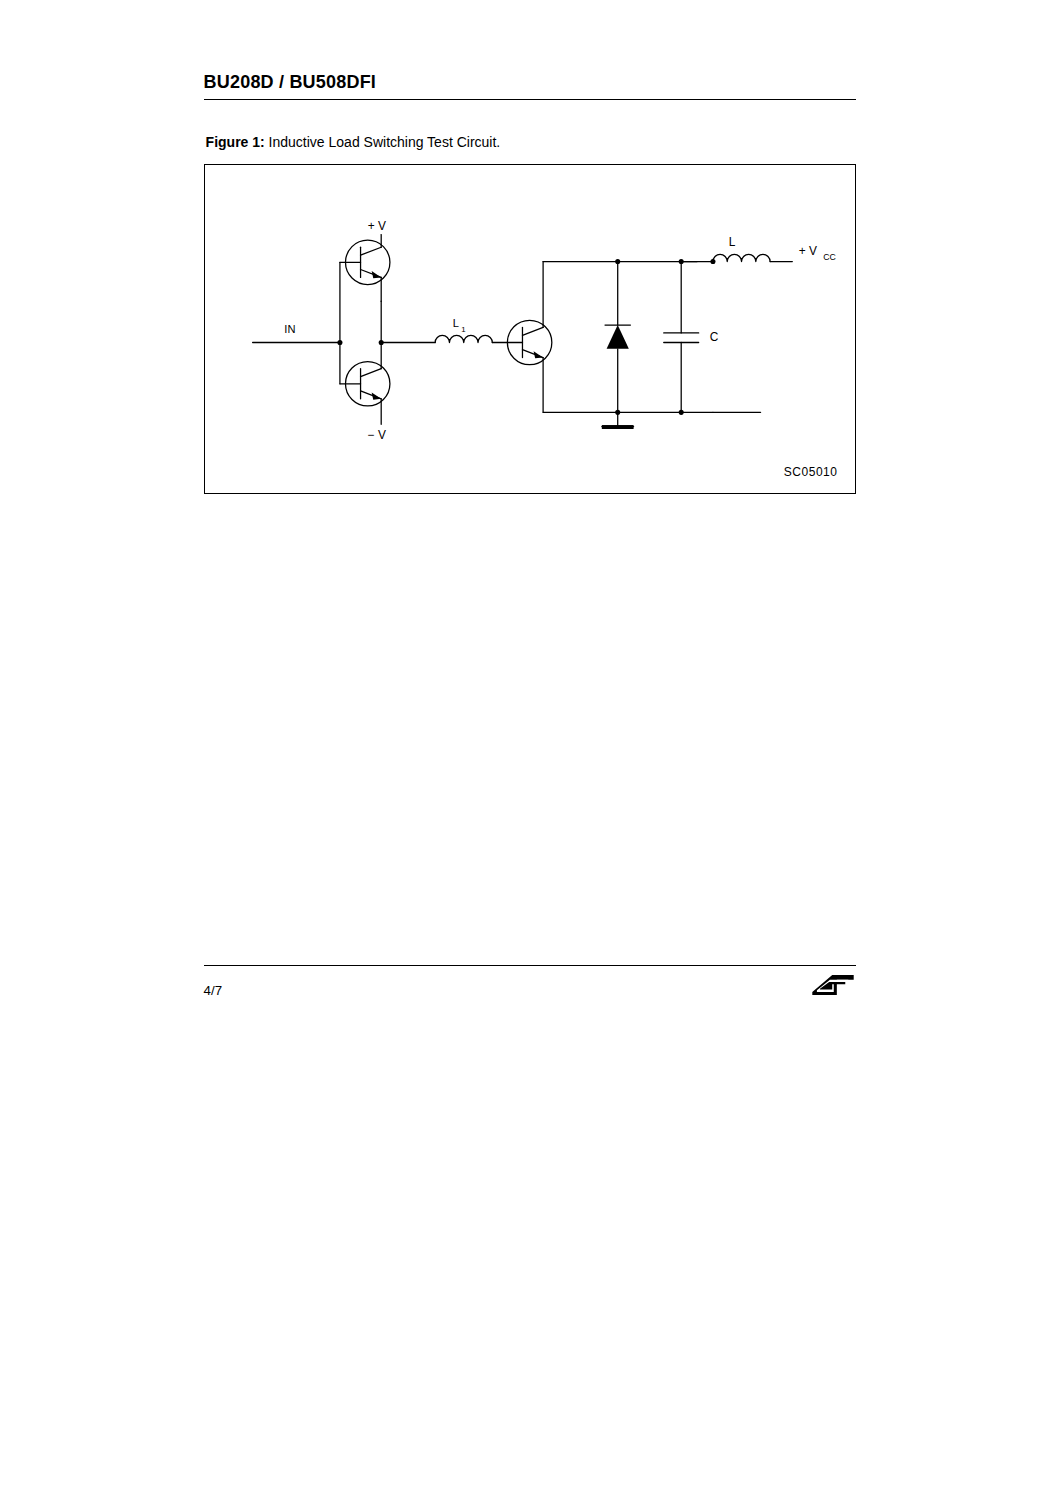BU208D / BU508DFI
Figure 1: Inductive Load Switching Test Circuit.
+ V − V IN L 1 C L + V CC
SC05010
4/7